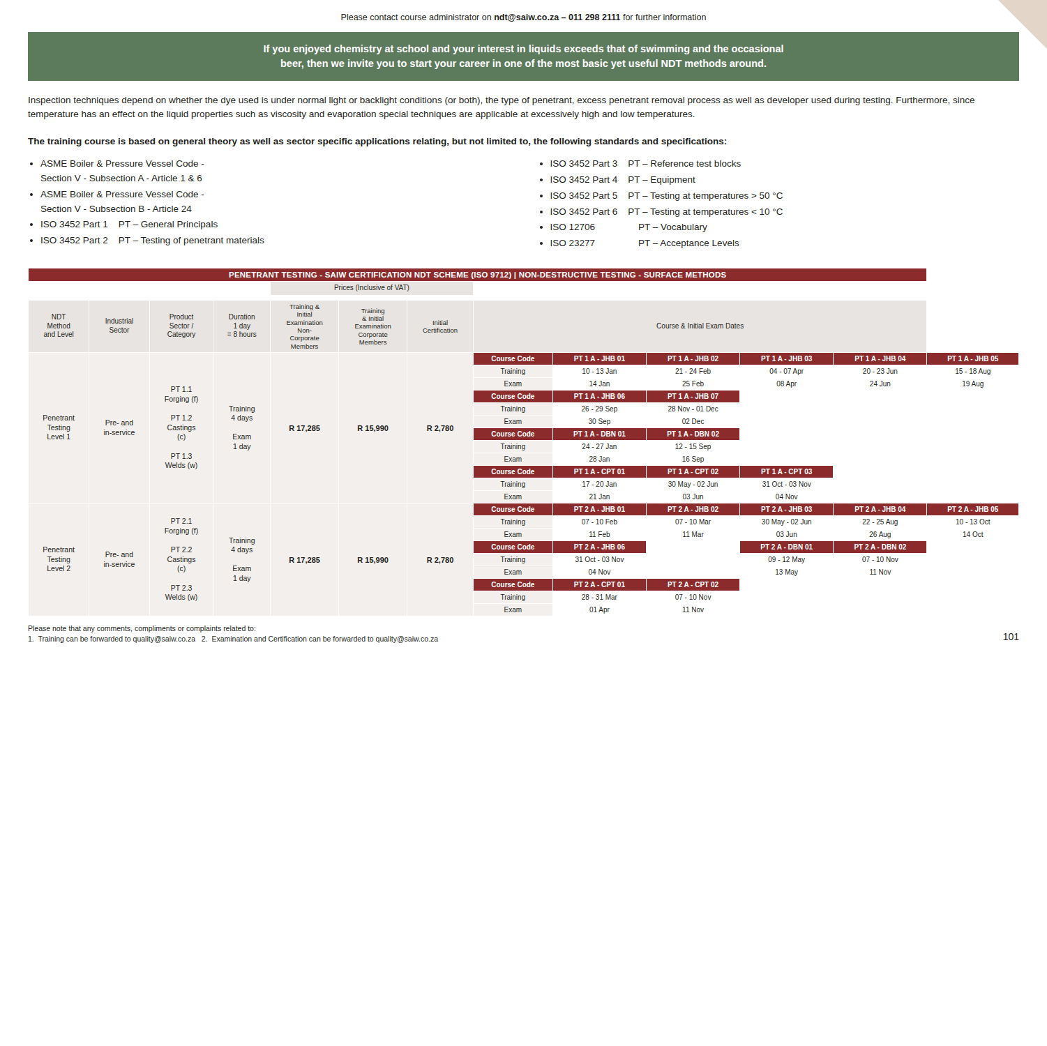Please contact course administrator on ndt@saiw.co.za – 011 298 2111 for further information
If you enjoyed chemistry at school and your interest in liquids exceeds that of swimming and the occasional
beer, then we invite you to start your career in one of the most basic yet useful NDT methods around.
Inspection techniques depend on whether the dye used is under normal light or backlight conditions (or both), the type of penetrant, excess penetrant removal process as well as developer used during testing. Furthermore, since temperature has an effect on the liquid properties such as viscosity and evaporation special techniques are applicable at excessively high and low temperatures.
The training course is based on general theory as well as sector specific applications relating, but not limited to, the following standards and specifications:
ASME Boiler & Pressure Vessel Code -
Section V - Subsection A - Article 1 & 6
ASME Boiler & Pressure Vessel Code -
Section V - Subsection B - Article 24
ISO 3452 Part 1 PT – General Principals
ISO 3452 Part 2 PT – Testing of penetrant materials
ISO 3452 Part 3 PT – Reference test blocks
ISO 3452 Part 4 PT – Equipment
ISO 3452 Part 5 PT – Testing at temperatures > 50 °C
ISO 3452 Part 6 PT – Testing at temperatures < 10 °C
ISO 12706 PT – Vocabulary
ISO 23277 PT – Acceptance Levels
| PENETRANT TESTING - SAIW CERTIFICATION NDT SCHEME (ISO 9712) / NON-DESTRUCTIVE TESTING - SURFACE METHODS |
| --- |
| | | | | Prices (Inclusive of VAT) | |
| NDT Method and Level | Industrial Sector | Product Sector / Category | Duration 1 day = 8 hours | Training & Initial Examination Non- Corporate Members | Training & Initial Examination Corporate Members | Initial Certification | Course & Initial Exam Dates |
| Penetrant Testing Level 1 | Pre- and in-service | PT 1.1 Forging (f) PT 1.2 Castings (c) PT 1.3 Welds (w) | Training 4 days Exam 1 day | R 17,285 | R 15,990 | R 2,780 | Course Code | PT 1 A - JHB 01 | PT 1 A - JHB 02 | PT 1 A - JHB 03 | PT 1 A - JHB 04 | PT 1 A - JHB 05 |
| Training | 10 - 13 Jan | 21 - 24 Feb | 04 - 07 Apr | 20 - 23 Jun | 15 - 18 Aug |
| Exam | 14 Jan | 25 Feb | 08 Apr | 24 Jun | 19 Aug |
| Course Code | PT 1 A - JHB 06 | PT 1 A - JHB 07 | | | |
| Training | 26 - 29 Sep | 28 Nov - 01 Dec | | | |
| Exam | 30 Sep | 02 Dec | | | |
| Course Code | PT 1 A - DBN 01 | PT 1 A - DBN 02 | | | |
| Training | 24 - 27 Jan | 12 - 15 Sep | | | |
| Exam | 28 Jan | 16 Sep | | | |
| Course Code | PT 1 A - CPT 01 | PT 1 A - CPT 02 | PT 1 A - CPT 03 | | |
| Training | 17 - 20 Jan | 30 May - 02 Jun | 31 Oct - 03 Nov | | |
| Exam | 21 Jan | 03 Jun | 04 Nov | | |
| Penetrant Testing Level 2 | Pre- and in-service | PT 2.1 Forging (f) PT 2.2 Castings (c) PT 2.3 Welds (w) | Training 4 days Exam 1 day | R 17,285 | R 15,990 | R 2,780 | Course Code | PT 2 A - JHB 01 | PT 2 A - JHB 02 | PT 2 A - JHB 03 | PT 2 A - JHB 04 | PT 2 A - JHB 05 |
| Training | 07 - 10 Feb | 07 - 10 Mar | 30 May - 02 Jun | 22 - 25 Aug | 10 - 13 Oct |
| Exam | 11 Feb | 11 Mar | 03 Jun | 26 Aug | 14 Oct |
| Course Code | PT 2 A - JHB 06 | | PT 2 A - DBN 01 | PT 2 A - DBN 02 | |
| Training | 31 Oct - 03 Nov | | 09 - 12 May | 07 - 10 Nov | |
| Exam | 04 Nov | | 13 May | 11 Nov | |
| Course Code | PT 2 A - CPT 01 | PT 2 A - CPT 02 | | | |
| Training | 28 - 31 Mar | 07 - 10 Nov | | | |
| Exam | 01 Apr | 11 Nov | | | |
Please note that any comments, compliments or complaints related to:
1. Training can be forwarded to quality@saiw.co.za 2. Examination and Certification can be forwarded to quality@saiw.co.za 101